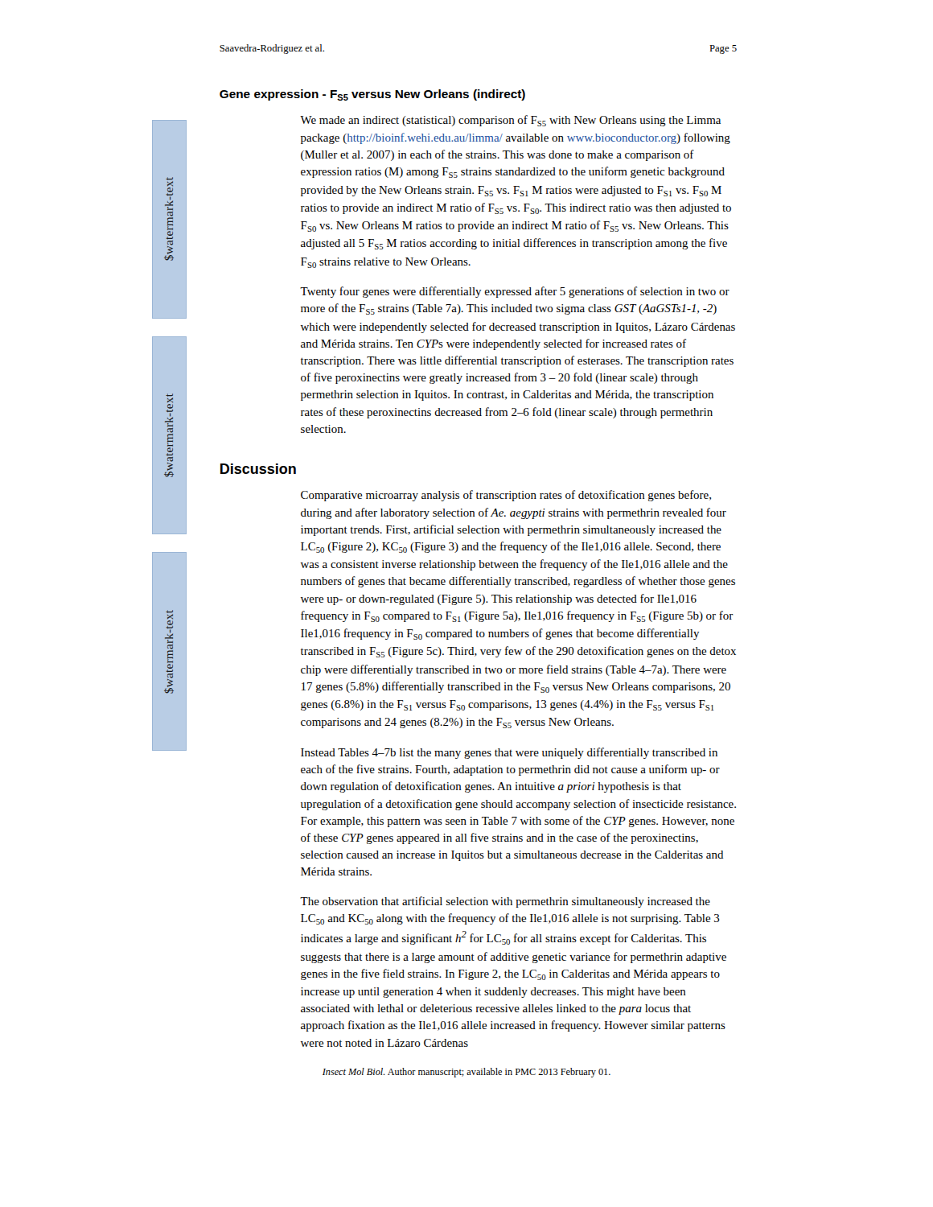$watermark-text
$watermark-text
$watermark-text
Saavedra-Rodriguez et al.
Page 5
Gene expression - FS5 versus New Orleans (indirect)
We made an indirect (statistical) comparison of FS5 with New Orleans using the Limma package (http://bioinf.wehi.edu.au/limma/ available on www.bioconductor.org) following (Muller et al. 2007) in each of the strains. This was done to make a comparison of expression ratios (M) among FS5 strains standardized to the uniform genetic background provided by the New Orleans strain. FS5 vs. FS1 M ratios were adjusted to FS1 vs. FS0 M ratios to provide an indirect M ratio of FS5 vs. FS0. This indirect ratio was then adjusted to FS0 vs. New Orleans M ratios to provide an indirect M ratio of FS5 vs. New Orleans. This adjusted all 5 FS5 M ratios according to initial differences in transcription among the five FS0 strains relative to New Orleans.
Twenty four genes were differentially expressed after 5 generations of selection in two or more of the FS5 strains (Table 7a). This included two sigma class GST (AaGSTs1-1, -2) which were independently selected for decreased transcription in Iquitos, Lázaro Cárdenas and Mérida strains. Ten CYPs were independently selected for increased rates of transcription. There was little differential transcription of esterases. The transcription rates of five peroxinectins were greatly increased from 3 – 20 fold (linear scale) through permethrin selection in Iquitos. In contrast, in Calderitas and Mérida, the transcription rates of these peroxinectins decreased from 2–6 fold (linear scale) through permethrin selection.
Discussion
Comparative microarray analysis of transcription rates of detoxification genes before, during and after laboratory selection of Ae. aegypti strains with permethrin revealed four important trends. First, artificial selection with permethrin simultaneously increased the LC50 (Figure 2), KC50 (Figure 3) and the frequency of the Ile1,016 allele. Second, there was a consistent inverse relationship between the frequency of the Ile1,016 allele and the numbers of genes that became differentially transcribed, regardless of whether those genes were up- or down-regulated (Figure 5). This relationship was detected for Ile1,016 frequency in FS0 compared to FS1 (Figure 5a), Ile1,016 frequency in FS5 (Figure 5b) or for Ile1,016 frequency in FS0 compared to numbers of genes that become differentially transcribed in FS5 (Figure 5c). Third, very few of the 290 detoxification genes on the detox chip were differentially transcribed in two or more field strains (Table 4–7a). There were 17 genes (5.8%) differentially transcribed in the FS0 versus New Orleans comparisons, 20 genes (6.8%) in the FS1 versus FS0 comparisons, 13 genes (4.4%) in the FS5 versus FS1 comparisons and 24 genes (8.2%) in the FS5 versus New Orleans.
Instead Tables 4–7b list the many genes that were uniquely differentially transcribed in each of the five strains. Fourth, adaptation to permethrin did not cause a uniform up- or down regulation of detoxification genes. An intuitive a priori hypothesis is that upregulation of a detoxification gene should accompany selection of insecticide resistance. For example, this pattern was seen in Table 7 with some of the CYP genes. However, none of these CYP genes appeared in all five strains and in the case of the peroxinectins, selection caused an increase in Iquitos but a simultaneous decrease in the Calderitas and Mérida strains.
The observation that artificial selection with permethrin simultaneously increased the LC50 and KC50 along with the frequency of the Ile1,016 allele is not surprising. Table 3 indicates a large and significant h2 for LC50 for all strains except for Calderitas. This suggests that there is a large amount of additive genetic variance for permethrin adaptive genes in the five field strains. In Figure 2, the LC50 in Calderitas and Mérida appears to increase up until generation 4 when it suddenly decreases. This might have been associated with lethal or deleterious recessive alleles linked to the para locus that approach fixation as the Ile1,016 allele increased in frequency. However similar patterns were not noted in Lázaro Cárdenas
Insect Mol Biol. Author manuscript; available in PMC 2013 February 01.